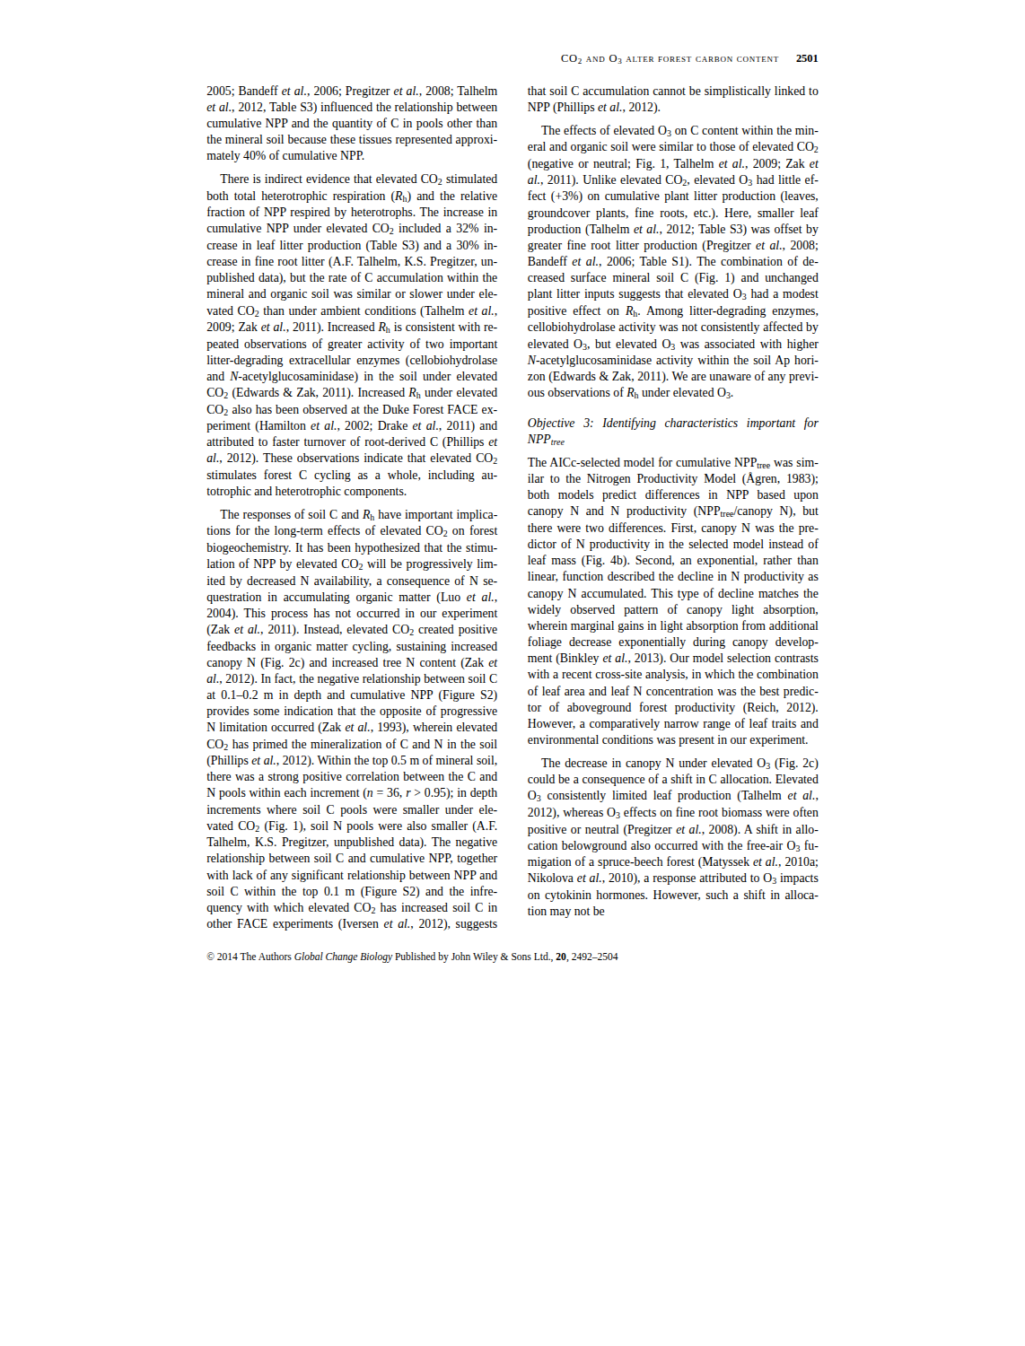CO2 and O3 alter forest carbon content 2501
2005; Bandeff et al., 2006; Pregitzer et al., 2008; Talhelm et al., 2012, Table S3) influenced the relationship between cumulative NPP and the quantity of C in pools other than the mineral soil because these tissues represented approximately 40% of cumulative NPP.
There is indirect evidence that elevated CO2 stimulated both total heterotrophic respiration (Rh) and the relative fraction of NPP respired by heterotrophs. The increase in cumulative NPP under elevated CO2 included a 32% increase in leaf litter production (Table S3) and a 30% increase in fine root litter (A.F. Talhelm, K.S. Pregitzer, unpublished data), but the rate of C accumulation within the mineral and organic soil was similar or slower under elevated CO2 than under ambient conditions (Talhelm et al., 2009; Zak et al., 2011). Increased Rh is consistent with repeated observations of greater activity of two important litter-degrading extracellular enzymes (cellobiohydrolase and N-acetylglucosaminidase) in the soil under elevated CO2 (Edwards & Zak, 2011). Increased Rh under elevated CO2 also has been observed at the Duke Forest FACE experiment (Hamilton et al., 2002; Drake et al., 2011) and attributed to faster turnover of root-derived C (Phillips et al., 2012). These observations indicate that elevated CO2 stimulates forest C cycling as a whole, including autotrophic and heterotrophic components.
The responses of soil C and Rh have important implications for the long-term effects of elevated CO2 on forest biogeochemistry. It has been hypothesized that the stimulation of NPP by elevated CO2 will be progressively limited by decreased N availability, a consequence of N sequestration in accumulating organic matter (Luo et al., 2004). This process has not occurred in our experiment (Zak et al., 2011). Instead, elevated CO2 created positive feedbacks in organic matter cycling, sustaining increased canopy N (Fig. 2c) and increased tree N content (Zak et al., 2012). In fact, the negative relationship between soil C at 0.1–0.2 m in depth and cumulative NPP (Figure S2) provides some indication that the opposite of progressive N limitation occurred (Zak et al., 1993), wherein elevated CO2 has primed the mineralization of C and N in the soil (Phillips et al., 2012). Within the top 0.5 m of mineral soil, there was a strong positive correlation between the C and N pools within each increment (n = 36, r > 0.95); in depth increments where soil C pools were smaller under elevated CO2 (Fig. 1), soil N pools were also smaller (A.F. Talhelm, K.S. Pregitzer, unpublished data). The negative relationship between soil C and cumulative NPP, together with lack of any significant relationship between NPP and soil C within the top 0.1 m (Figure S2) and the infrequency with which elevated CO2 has increased soil C in other FACE experiments (Iversen et al., 2012), suggests that soil C accumulation cannot be simplistically linked to NPP (Phillips et al., 2012).
The effects of elevated O3 on C content within the mineral and organic soil were similar to those of elevated CO2 (negative or neutral; Fig. 1, Talhelm et al., 2009; Zak et al., 2011). Unlike elevated CO2, elevated O3 had little effect (+3%) on cumulative plant litter production (leaves, groundcover plants, fine roots, etc.). Here, smaller leaf production (Talhelm et al., 2012; Table S3) was offset by greater fine root litter production (Pregitzer et al., 2008; Bandeff et al., 2006; Table S1). The combination of decreased surface mineral soil C (Fig. 1) and unchanged plant litter inputs suggests that elevated O3 had a modest positive effect on Rh. Among litter-degrading enzymes, cellobiohydrolase activity was not consistently affected by elevated O3, but elevated O3 was associated with higher N-acetylglucosaminidase activity within the soil Ap horizon (Edwards & Zak, 2011). We are unaware of any previous observations of Rh under elevated O3.
Objective 3: Identifying characteristics important for NPPtree
The AICc-selected model for cumulative NPPtree was similar to the Nitrogen Productivity Model (Ågren, 1983); both models predict differences in NPP based upon canopy N and N productivity (NPPtree/canopy N), but there were two differences. First, canopy N was the predictor of N productivity in the selected model instead of leaf mass (Fig. 4b). Second, an exponential, rather than linear, function described the decline in N productivity as canopy N accumulated. This type of decline matches the widely observed pattern of canopy light absorption, wherein marginal gains in light absorption from additional foliage decrease exponentially during canopy development (Binkley et al., 2013). Our model selection contrasts with a recent cross-site analysis, in which the combination of leaf area and leaf N concentration was the best predictor of aboveground forest productivity (Reich, 2012). However, a comparatively narrow range of leaf traits and environmental conditions was present in our experiment.
The decrease in canopy N under elevated O3 (Fig. 2c) could be a consequence of a shift in C allocation. Elevated O3 consistently limited leaf production (Talhelm et al., 2012), whereas O3 effects on fine root biomass were often positive or neutral (Pregitzer et al., 2008). A shift in allocation belowground also occurred with the free-air O3 fumigation of a spruce-beech forest (Matyssek et al., 2010a; Nikolova et al., 2010), a response attributed to O3 impacts on cytokinin hormones. However, such a shift in allocation may not be
© 2014 The Authors Global Change Biology Published by John Wiley & Sons Ltd., 20, 2492–2504